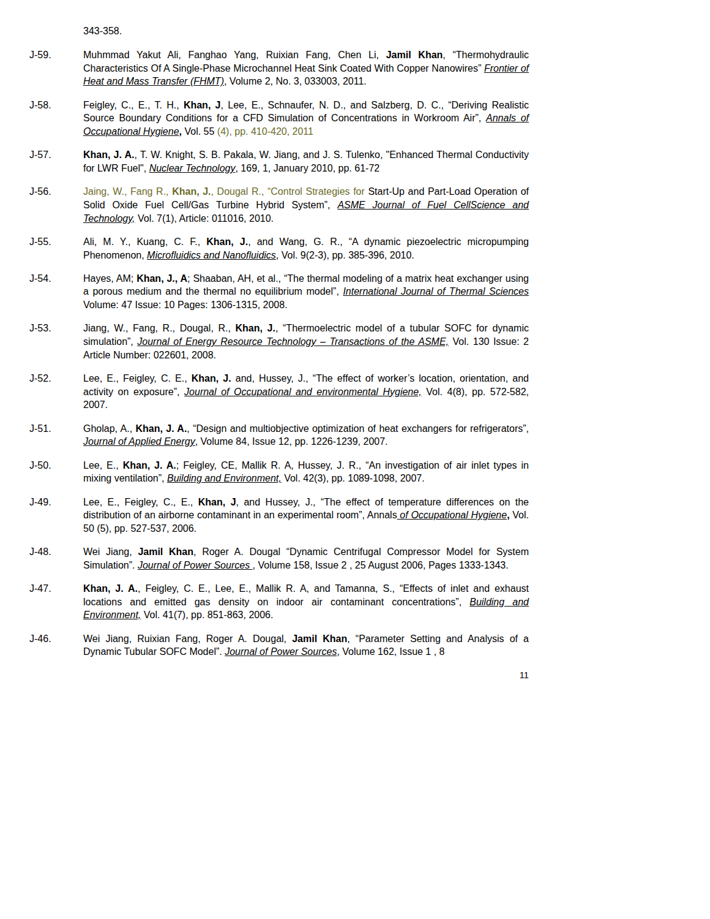343-358.
J-59. Muhmmad Yakut Ali, Fanghao Yang, Ruixian Fang, Chen Li, Jamil Khan, “Thermohydraulic Characteristics Of A Single-Phase Microchannel Heat Sink Coated With Copper Nanowires” Frontier of Heat and Mass Transfer (FHMT), Volume 2, No. 3, 033003, 2011.
J-58. Feigley, C., E., T. H., Khan, J, Lee, E., Schnaufer, N. D., and Salzberg, D. C., “Deriving Realistic Source Boundary Conditions for a CFD Simulation of Concentrations in Workroom Air”, Annals of Occupational Hygiene, Vol. 55 (4), pp. 410-420, 2011
J-57. Khan, J. A., T. W. Knight, S. B. Pakala, W. Jiang, and J. S. Tulenko, "Enhanced Thermal Conductivity for LWR Fuel", Nuclear Technology, 169, 1, January 2010, pp. 61-72
J-56. Jaing, W., Fang R., Khan, J., Dougal R., “Control Strategies for Start-Up and Part-Load Operation of Solid Oxide Fuel Cell/Gas Turbine Hybrid System”, ASME Journal of Fuel CellScience and Technology, Vol. 7(1), Article: 011016, 2010.
J-55. Ali, M. Y., Kuang, C. F., Khan, J., and Wang, G. R., “A dynamic piezoelectric micropumping Phenomenon, Microfluidics and Nanofluidics, Vol. 9(2-3), pp. 385-396, 2010.
J-54. Hayes, AM; Khan, J., A; Shaaban, AH, et al., “The thermal modeling of a matrix heat exchanger using a porous medium and the thermal no equilibrium model”, International Journal of Thermal Sciences Volume: 47 Issue: 10 Pages: 1306-1315, 2008.
J-53. Jiang, W., Fang, R., Dougal, R., Khan, J., “Thermoelectric model of a tubular SOFC for dynamic simulation”, Journal of Energy Resource Technology – Transactions of the ASME, Vol. 130 Issue: 2 Article Number: 022601, 2008.
J-52. Lee, E., Feigley, C. E., Khan, J. and, Hussey, J., “The effect of worker’s location, orientation, and activity on exposure”, Journal of Occupational and environmental Hygiene, Vol. 4(8), pp. 572-582, 2007.
J-51. Gholap, A., Khan, J. A., “Design and multiobjective optimization of heat exchangers for refrigerators”, Journal of Applied Energy, Volume 84, Issue 12, pp. 1226-1239, 2007.
J-50. Lee, E., Khan, J. A.; Feigley, CE, Mallik R. A, Hussey, J. R., “An investigation of air inlet types in mixing ventilation”, Building and Environment, Vol. 42(3), pp. 1089-1098, 2007.
J-49. Lee, E., Feigley, C., E., Khan, J, and Hussey, J., “The effect of temperature differences on the distribution of an airborne contaminant in an experimental room”, Annals of Occupational Hygiene, Vol. 50 (5), pp. 527-537, 2006.
J-48. Wei Jiang, Jamil Khan, Roger A. Dougal “Dynamic Centrifugal Compressor Model for System Simulation”. Journal of Power Sources , Volume 158, Issue 2 , 25 August 2006, Pages 1333-1343.
J-47. Khan, J. A., Feigley, C. E., Lee, E., Mallik R. A, and Tamanna, S., “Effects of inlet and exhaust locations and emitted gas density on indoor air contaminant concentrations”, Building and Environment, Vol. 41(7), pp. 851-863, 2006.
J-46. Wei Jiang, Ruixian Fang, Roger A. Dougal, Jamil Khan, “Parameter Setting and Analysis of a Dynamic Tubular SOFC Model”. Journal of Power Sources, Volume 162, Issue 1 , 8
11